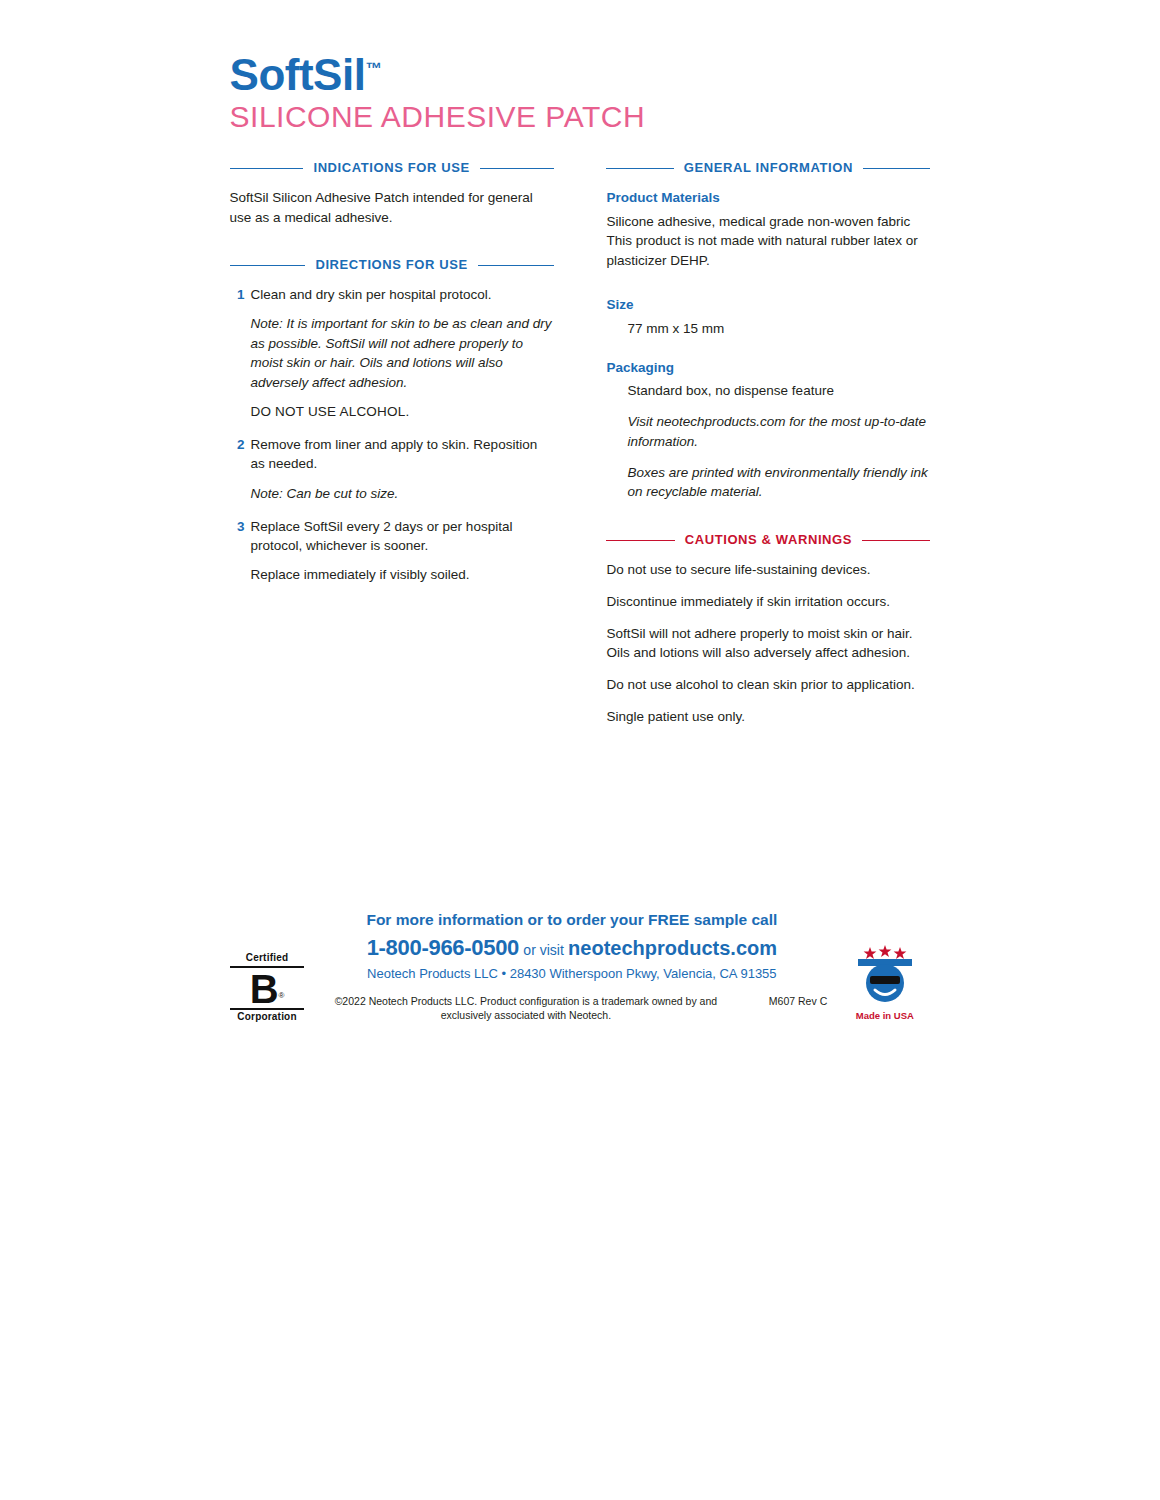SoftSil™
SILICONE ADHESIVE PATCH
INDICATIONS FOR USE
SoftSil Silicon Adhesive Patch intended for general use as a medical adhesive.
DIRECTIONS FOR USE
Clean and dry skin per hospital protocol.
Note: It is important for skin to be as clean and dry as possible. SoftSil will not adhere properly to moist skin or hair. Oils and lotions will also adversely affect adhesion.
DO NOT USE ALCOHOL.
Remove from liner and apply to skin. Reposition as needed.
Note: Can be cut to size.
Replace SoftSil every 2 days or per hospital protocol, whichever is sooner.
Replace immediately if visibly soiled.
GENERAL INFORMATION
Product Materials
Silicone adhesive, medical grade non-woven fabric
This product is not made with natural rubber latex or plasticizer DEHP.
Size
77 mm x 15 mm
Packaging
Standard box, no dispense feature
Visit neotechproducts.com for the most up-to-date information.
Boxes are printed with environmentally friendly ink on recyclable material.
CAUTIONS & WARNINGS
Do not use to secure life-sustaining devices.
Discontinue immediately if skin irritation occurs.
SoftSil will not adhere properly to moist skin or hair. Oils and lotions will also adversely affect adhesion.
Do not use alcohol to clean skin prior to application.
Single patient use only.
Certified
B®
Corporation
For more information or to order your FREE sample call
1-800-966-0500 or visit neotechproducts.com
Neotech Products LLC • 28430 Witherspoon Pkwy, Valencia, CA 91355
©2022 Neotech Products LLC. Product configuration is a trademark owned by and exclusively associated with Neotech. M607 Rev C
Made in USA